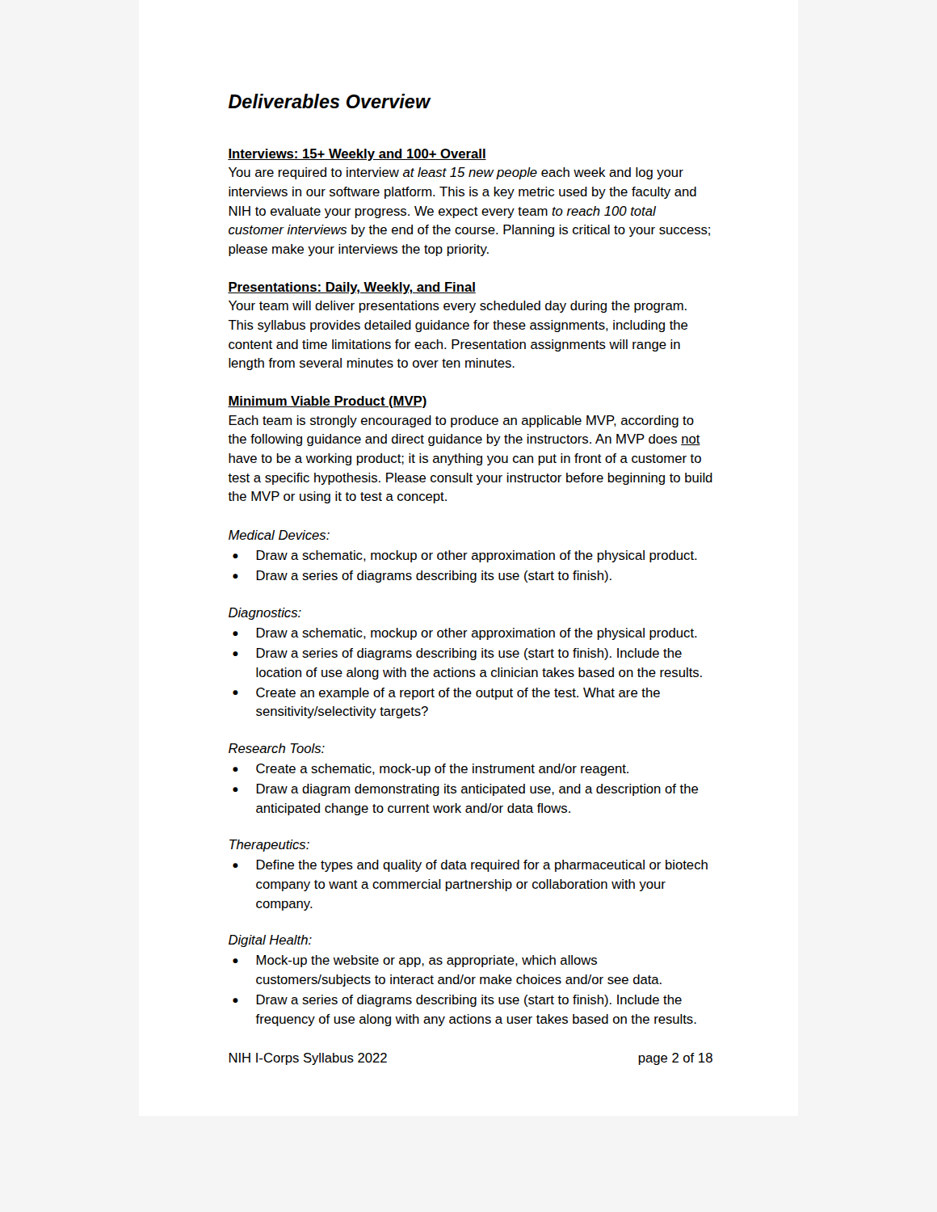Deliverables Overview
Interviews: 15+ Weekly and 100+ Overall
You are required to interview at least 15 new people each week and log your interviews in our software platform. This is a key metric used by the faculty and NIH to evaluate your progress. We expect every team to reach 100 total customer interviews by the end of the course. Planning is critical to your success; please make your interviews the top priority.
Presentations: Daily, Weekly, and Final
Your team will deliver presentations every scheduled day during the program. This syllabus provides detailed guidance for these assignments, including the content and time limitations for each. Presentation assignments will range in length from several minutes to over ten minutes.
Minimum Viable Product (MVP)
Each team is strongly encouraged to produce an applicable MVP, according to the following guidance and direct guidance by the instructors. An MVP does not have to be a working product; it is anything you can put in front of a customer to test a specific hypothesis. Please consult your instructor before beginning to build the MVP or using it to test a concept.
Medical Devices:
Draw a schematic, mockup or other approximation of the physical product.
Draw a series of diagrams describing its use (start to finish).
Diagnostics:
Draw a schematic, mockup or other approximation of the physical product.
Draw a series of diagrams describing its use (start to finish). Include the location of use along with the actions a clinician takes based on the results.
Create an example of a report of the output of the test. What are the sensitivity/selectivity targets?
Research Tools:
Create a schematic, mock-up of the instrument and/or reagent.
Draw a diagram demonstrating its anticipated use, and a description of the anticipated change to current work and/or data flows.
Therapeutics:
Define the types and quality of data required for a pharmaceutical or biotech company to want a commercial partnership or collaboration with your company.
Digital Health:
Mock-up the website or app, as appropriate, which allows customers/subjects to interact and/or make choices and/or see data.
Draw a series of diagrams describing its use (start to finish). Include the frequency of use along with any actions a user takes based on the results.
NIH I-Corps Syllabus 2022 page 2 of 18